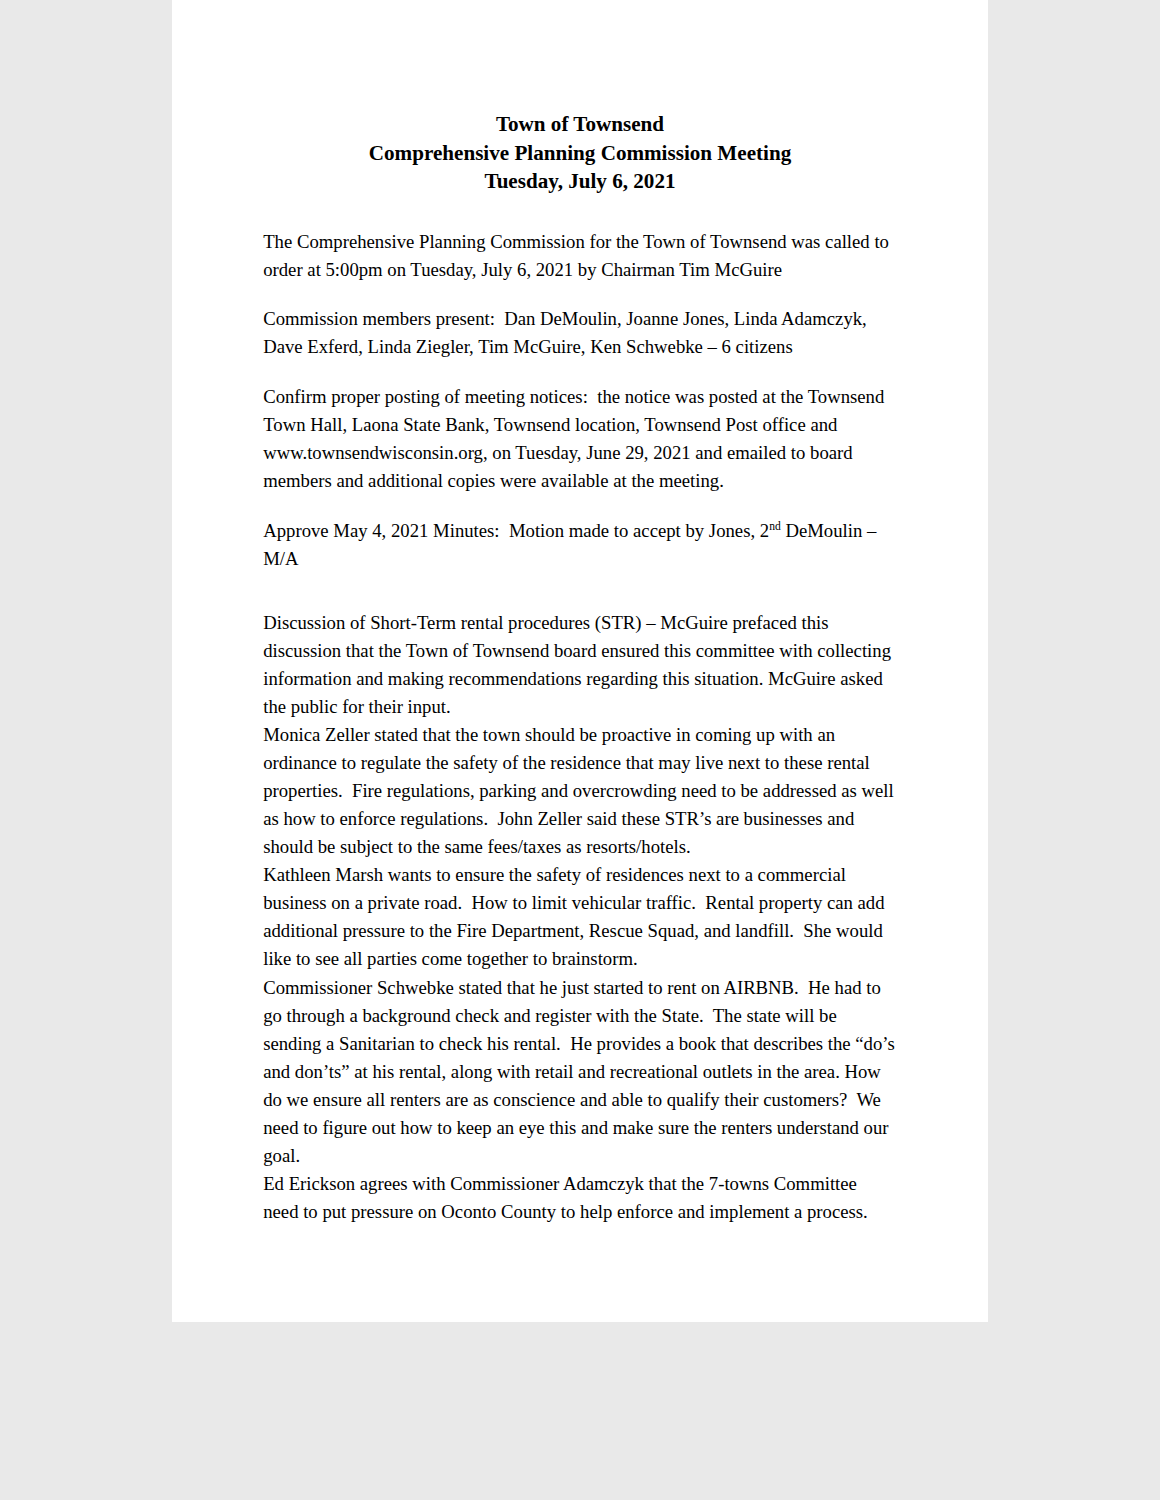Town of Townsend Comprehensive Planning Commission Meeting Tuesday, July 6, 2021
The Comprehensive Planning Commission for the Town of Townsend was called to order at 5:00pm on Tuesday, July 6, 2021 by Chairman Tim McGuire
Commission members present: Dan DeMoulin, Joanne Jones, Linda Adamczyk, Dave Exferd, Linda Ziegler, Tim McGuire, Ken Schwebke – 6 citizens
Confirm proper posting of meeting notices: the notice was posted at the Townsend Town Hall, Laona State Bank, Townsend location, Townsend Post office and www.townsendwisconsin.org, on Tuesday, June 29, 2021 and emailed to board members and additional copies were available at the meeting.
Approve May 4, 2021 Minutes: Motion made to accept by Jones, 2nd DeMoulin – M/A
Discussion of Short-Term rental procedures (STR) – McGuire prefaced this discussion that the Town of Townsend board ensured this committee with collecting information and making recommendations regarding this situation. McGuire asked the public for their input.
Monica Zeller stated that the town should be proactive in coming up with an ordinance to regulate the safety of the residence that may live next to these rental properties. Fire regulations, parking and overcrowding need to be addressed as well as how to enforce regulations. John Zeller said these STR’s are businesses and should be subject to the same fees/taxes as resorts/hotels.
Kathleen Marsh wants to ensure the safety of residences next to a commercial business on a private road. How to limit vehicular traffic. Rental property can add additional pressure to the Fire Department, Rescue Squad, and landfill. She would like to see all parties come together to brainstorm.
Commissioner Schwebke stated that he just started to rent on AIRBNB. He had to go through a background check and register with the State. The state will be sending a Sanitarian to check his rental. He provides a book that describes the “do’s and don’ts” at his rental, along with retail and recreational outlets in the area. How do we ensure all renters are as conscience and able to qualify their customers? We need to figure out how to keep an eye this and make sure the renters understand our goal.
Ed Erickson agrees with Commissioner Adamczyk that the 7-towns Committee need to put pressure on Oconto County to help enforce and implement a process.